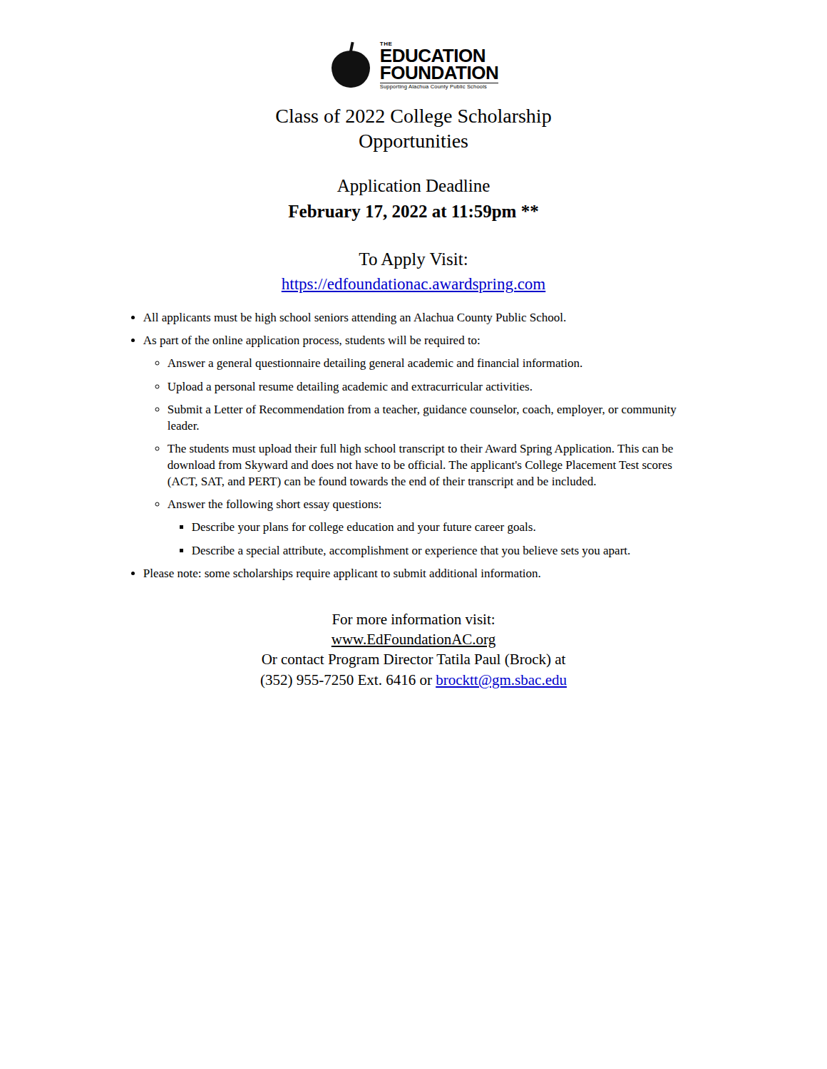THE
EDUCATION
FOUNDATION
Supporting Alachua County Public Schools
Class of 2022 College Scholarship
Opportunities
Application Deadline
February 17, 2022 at 11:59pm **
To Apply Visit:
https://edfoundationac.awardspring.com
All applicants must be high school seniors attending an Alachua County Public School.
As part of the online application process, students will be required to:
Answer a general questionnaire detailing general academic and financial information.
Upload a personal resume detailing academic and extracurricular activities.
Submit a Letter of Recommendation from a teacher, guidance counselor, coach, employer, or community leader.
The students must upload their full high school transcript to their Award Spring Application. This can be download from Skyward and does not have to be official. The applicant's College Placement Test scores (ACT, SAT, and PERT) can be found towards the end of their transcript and be included.
Answer the following short essay questions:
Describe your plans for college education and your future career goals.
Describe a special attribute, accomplishment or experience that you believe sets you apart.
Please note: some scholarships require applicant to submit additional information.
For more information visit:
www.EdFoundationAC.org
Or contact Program Director Tatila Paul (Brock) at
(352) 955-7250 Ext. 6416 or brocktt@gm.sbac.edu